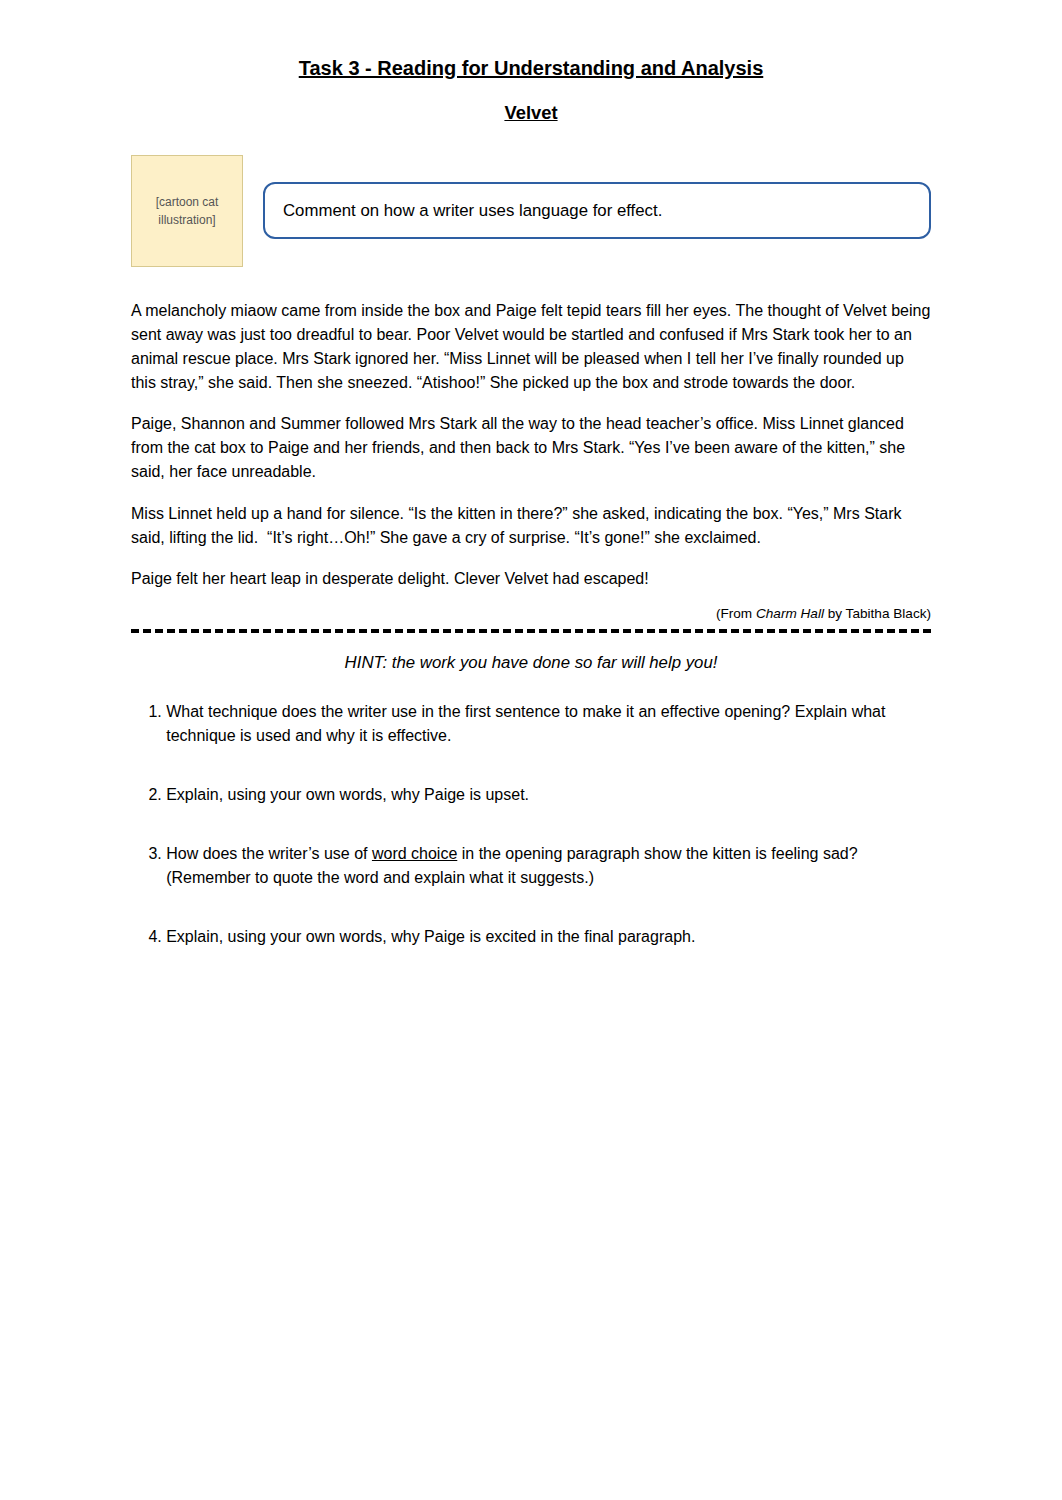Task 3 - Reading for Understanding and Analysis
Velvet
[cartoon cat illustration]
Comment on how a writer uses language for effect.
A melancholy miaow came from inside the box and Paige felt tepid tears fill her eyes. The thought of Velvet being sent away was just too dreadful to bear. Poor Velvet would be startled and confused if Mrs Stark took her to an animal rescue place. Mrs Stark ignored her. “Miss Linnet will be pleased when I tell her I’ve finally rounded up this stray,” she said. Then she sneezed. “Atishoo!” She picked up the box and strode towards the door.
Paige, Shannon and Summer followed Mrs Stark all the way to the head teacher’s office. Miss Linnet glanced from the cat box to Paige and her friends, and then back to Mrs Stark. “Yes I’ve been aware of the kitten,” she said, her face unreadable.
Miss Linnet held up a hand for silence. “Is the kitten in there?” she asked, indicating the box. “Yes,” Mrs Stark said, lifting the lid. “It’s right…Oh!” She gave a cry of surprise. “It’s gone!” she exclaimed.
Paige felt her heart leap in desperate delight. Clever Velvet had escaped!
(From Charm Hall by Tabitha Black)
HINT: the work you have done so far will help you!
What technique does the writer use in the first sentence to make it an effective opening? Explain what technique is used and why it is effective.
Explain, using your own words, why Paige is upset.
How does the writer’s use of word choice in the opening paragraph show the kitten is feeling sad? (Remember to quote the word and explain what it suggests.)
Explain, using your own words, why Paige is excited in the final paragraph.